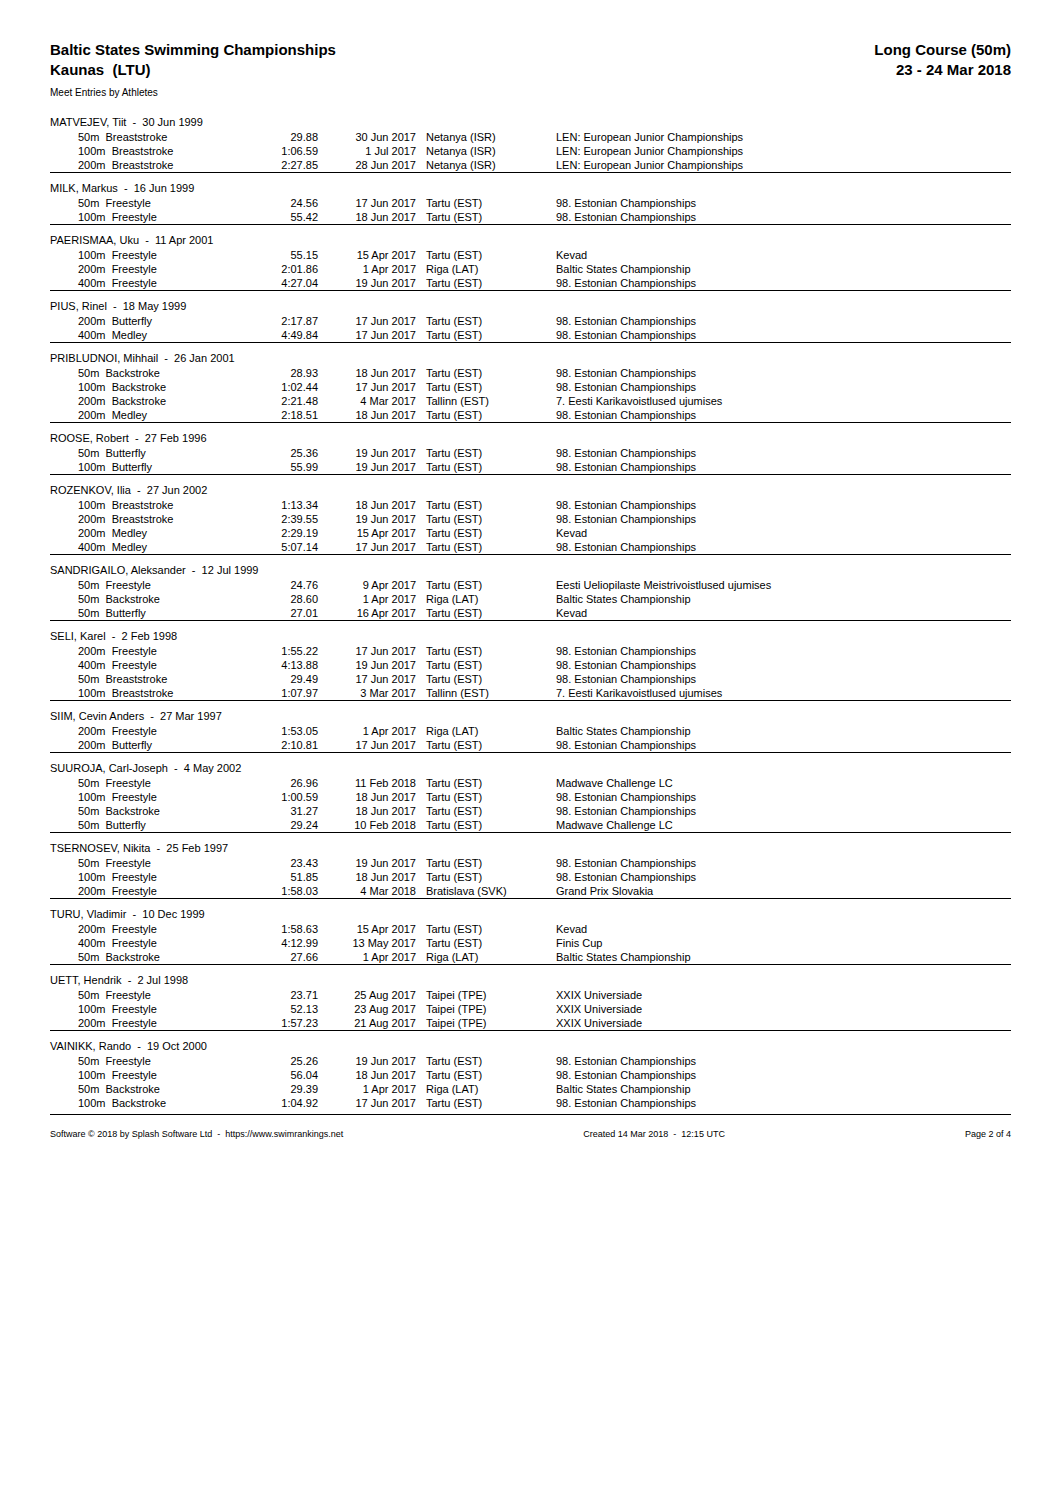Baltic States Swimming Championships
Kaunas (LTU)
Long Course (50m)
23 - 24 Mar 2018
Meet Entries by Athletes
| MATVEJEV, Tiit - 30 Jun 1999 |
| 50m Breaststroke | 29.88 | 30 Jun 2017 | Netanya (ISR) | LEN: European Junior Championships |
| 100m Breaststroke | 1:06.59 | 1 Jul 2017 | Netanya (ISR) | LEN: European Junior Championships |
| 200m Breaststroke | 2:27.85 | 28 Jun 2017 | Netanya (ISR) | LEN: European Junior Championships |
| MILK, Markus - 16 Jun 1999 |
| 50m Freestyle | 24.56 | 17 Jun 2017 | Tartu (EST) | 98. Estonian Championships |
| 100m Freestyle | 55.42 | 18 Jun 2017 | Tartu (EST) | 98. Estonian Championships |
| PAERISMAA, Uku - 11 Apr 2001 |
| 100m Freestyle | 55.15 | 15 Apr 2017 | Tartu (EST) | Kevad |
| 200m Freestyle | 2:01.86 | 1 Apr 2017 | Riga (LAT) | Baltic States Championship |
| 400m Freestyle | 4:27.04 | 19 Jun 2017 | Tartu (EST) | 98. Estonian Championships |
| PIUS, Rinel - 18 May 1999 |
| 200m Butterfly | 2:17.87 | 17 Jun 2017 | Tartu (EST) | 98. Estonian Championships |
| 400m Medley | 4:49.84 | 17 Jun 2017 | Tartu (EST) | 98. Estonian Championships |
| PRIBLUDNOI, Mihhail - 26 Jan 2001 |
| 50m Backstroke | 28.93 | 18 Jun 2017 | Tartu (EST) | 98. Estonian Championships |
| 100m Backstroke | 1:02.44 | 17 Jun 2017 | Tartu (EST) | 98. Estonian Championships |
| 200m Backstroke | 2:21.48 | 4 Mar 2017 | Tallinn (EST) | 7. Eesti Karikavoistlused ujumises |
| 200m Medley | 2:18.51 | 18 Jun 2017 | Tartu (EST) | 98. Estonian Championships |
| ROOSE, Robert - 27 Feb 1996 |
| 50m Butterfly | 25.36 | 19 Jun 2017 | Tartu (EST) | 98. Estonian Championships |
| 100m Butterfly | 55.99 | 19 Jun 2017 | Tartu (EST) | 98. Estonian Championships |
| ROZENKOV, Ilia - 27 Jun 2002 |
| 100m Breaststroke | 1:13.34 | 18 Jun 2017 | Tartu (EST) | 98. Estonian Championships |
| 200m Breaststroke | 2:39.55 | 19 Jun 2017 | Tartu (EST) | 98. Estonian Championships |
| 200m Medley | 2:29.19 | 15 Apr 2017 | Tartu (EST) | Kevad |
| 400m Medley | 5:07.14 | 17 Jun 2017 | Tartu (EST) | 98. Estonian Championships |
| SANDRIGAILO, Aleksander - 12 Jul 1999 |
| 50m Freestyle | 24.76 | 9 Apr 2017 | Tartu (EST) | Eesti Ueliopilaste Meistrivoistlused ujumises |
| 50m Backstroke | 28.60 | 1 Apr 2017 | Riga (LAT) | Baltic States Championship |
| 50m Butterfly | 27.01 | 16 Apr 2017 | Tartu (EST) | Kevad |
| SELI, Karel - 2 Feb 1998 |
| 200m Freestyle | 1:55.22 | 17 Jun 2017 | Tartu (EST) | 98. Estonian Championships |
| 400m Freestyle | 4:13.88 | 19 Jun 2017 | Tartu (EST) | 98. Estonian Championships |
| 50m Breaststroke | 29.49 | 17 Jun 2017 | Tartu (EST) | 98. Estonian Championships |
| 100m Breaststroke | 1:07.97 | 3 Mar 2017 | Tallinn (EST) | 7. Eesti Karikavoistlused ujumises |
| SIIM, Cevin Anders - 27 Mar 1997 |
| 200m Freestyle | 1:53.05 | 1 Apr 2017 | Riga (LAT) | Baltic States Championship |
| 200m Butterfly | 2:10.81 | 17 Jun 2017 | Tartu (EST) | 98. Estonian Championships |
| SUUROJA, Carl-Joseph - 4 May 2002 |
| 50m Freestyle | 26.96 | 11 Feb 2018 | Tartu (EST) | Madwave Challenge LC |
| 100m Freestyle | 1:00.59 | 18 Jun 2017 | Tartu (EST) | 98. Estonian Championships |
| 50m Backstroke | 31.27 | 18 Jun 2017 | Tartu (EST) | 98. Estonian Championships |
| 50m Butterfly | 29.24 | 10 Feb 2018 | Tartu (EST) | Madwave Challenge LC |
| TSERNOSEV, Nikita - 25 Feb 1997 |
| 50m Freestyle | 23.43 | 19 Jun 2017 | Tartu (EST) | 98. Estonian Championships |
| 100m Freestyle | 51.85 | 18 Jun 2017 | Tartu (EST) | 98. Estonian Championships |
| 200m Freestyle | 1:58.03 | 4 Mar 2018 | Bratislava (SVK) | Grand Prix Slovakia |
| TURU, Vladimir - 10 Dec 1999 |
| 200m Freestyle | 1:58.63 | 15 Apr 2017 | Tartu (EST) | Kevad |
| 400m Freestyle | 4:12.99 | 13 May 2017 | Tartu (EST) | Finis Cup |
| 50m Backstroke | 27.66 | 1 Apr 2017 | Riga (LAT) | Baltic States Championship |
| UETT, Hendrik - 2 Jul 1998 |
| 50m Freestyle | 23.71 | 25 Aug 2017 | Taipei (TPE) | XXIX Universiade |
| 100m Freestyle | 52.13 | 23 Aug 2017 | Taipei (TPE) | XXIX Universiade |
| 200m Freestyle | 1:57.23 | 21 Aug 2017 | Taipei (TPE) | XXIX Universiade |
| VAINIKK, Rando - 19 Oct 2000 |
| 50m Freestyle | 25.26 | 19 Jun 2017 | Tartu (EST) | 98. Estonian Championships |
| 100m Freestyle | 56.04 | 18 Jun 2017 | Tartu (EST) | 98. Estonian Championships |
| 50m Backstroke | 29.39 | 1 Apr 2017 | Riga (LAT) | Baltic States Championship |
| 100m Backstroke | 1:04.92 | 17 Jun 2017 | Tartu (EST) | 98. Estonian Championships |
Software © 2018 by Splash Software Ltd - https://www.swimrankings.net
Created 14 Mar 2018 - 12:15 UTC
Page 2 of 4